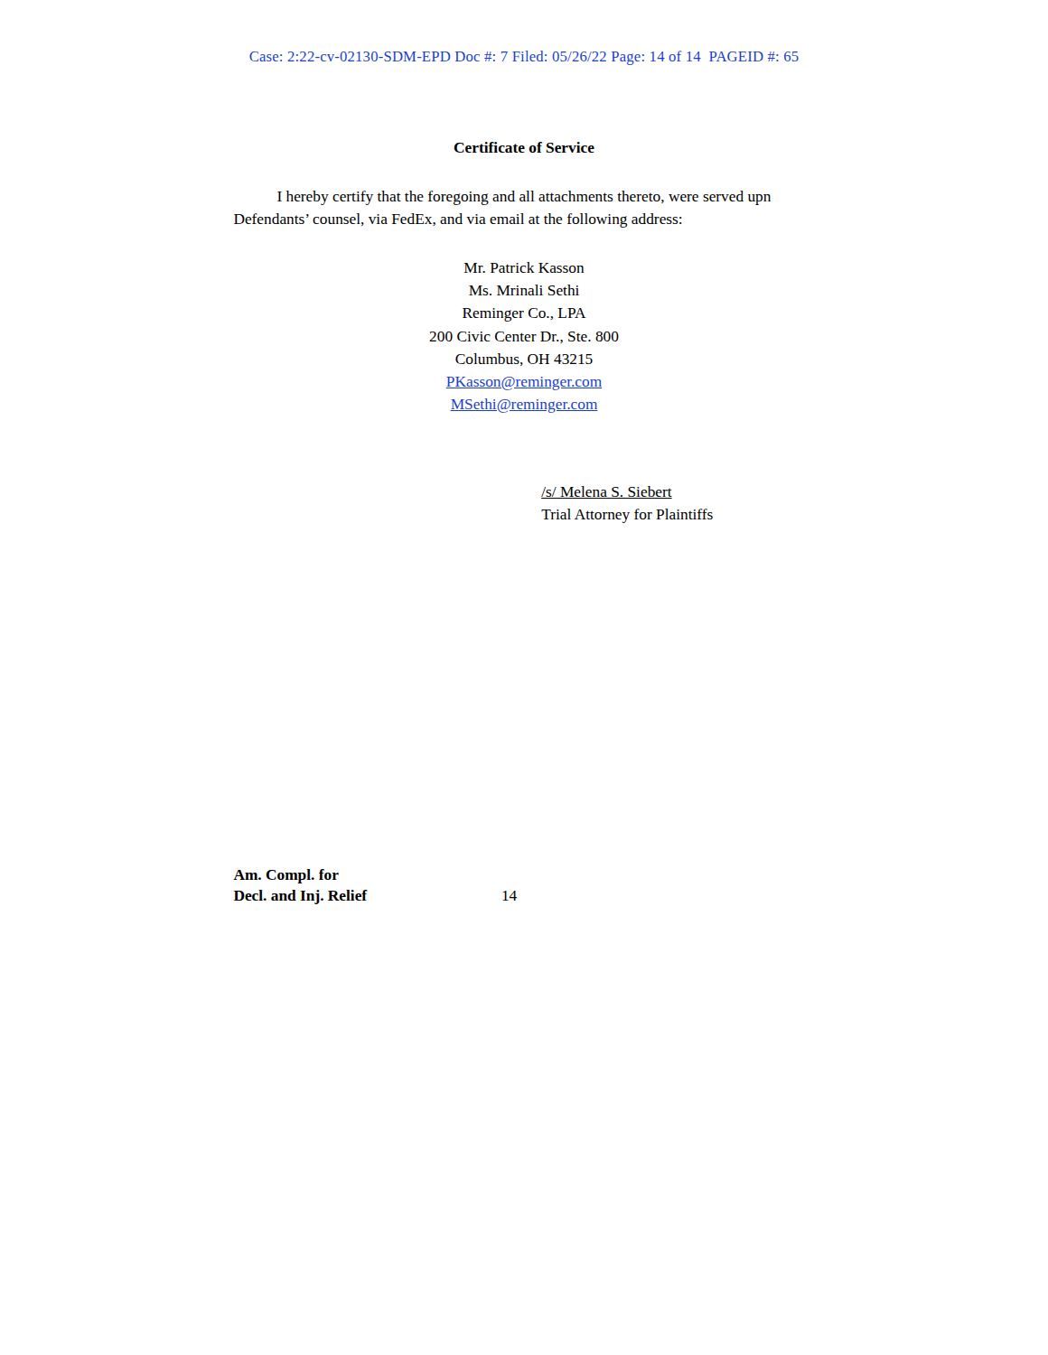Case: 2:22-cv-02130-SDM-EPD Doc #: 7 Filed: 05/26/22 Page: 14 of 14 PAGEID #: 65
Certificate of Service
I hereby certify that the foregoing and all attachments thereto, were served upn Defendants’ counsel, via FedEx, and via email at the following address:
Mr. Patrick Kasson
Ms. Mrinali Sethi
Reminger Co., LPA
200 Civic Center Dr., Ste. 800
Columbus, OH 43215
PKasson@reminger.com
MSethi@reminger.com
/s/ Melena S. Siebert
Trial Attorney for Plaintiffs
Am. Compl. for Decl. and Inj. Relief 14